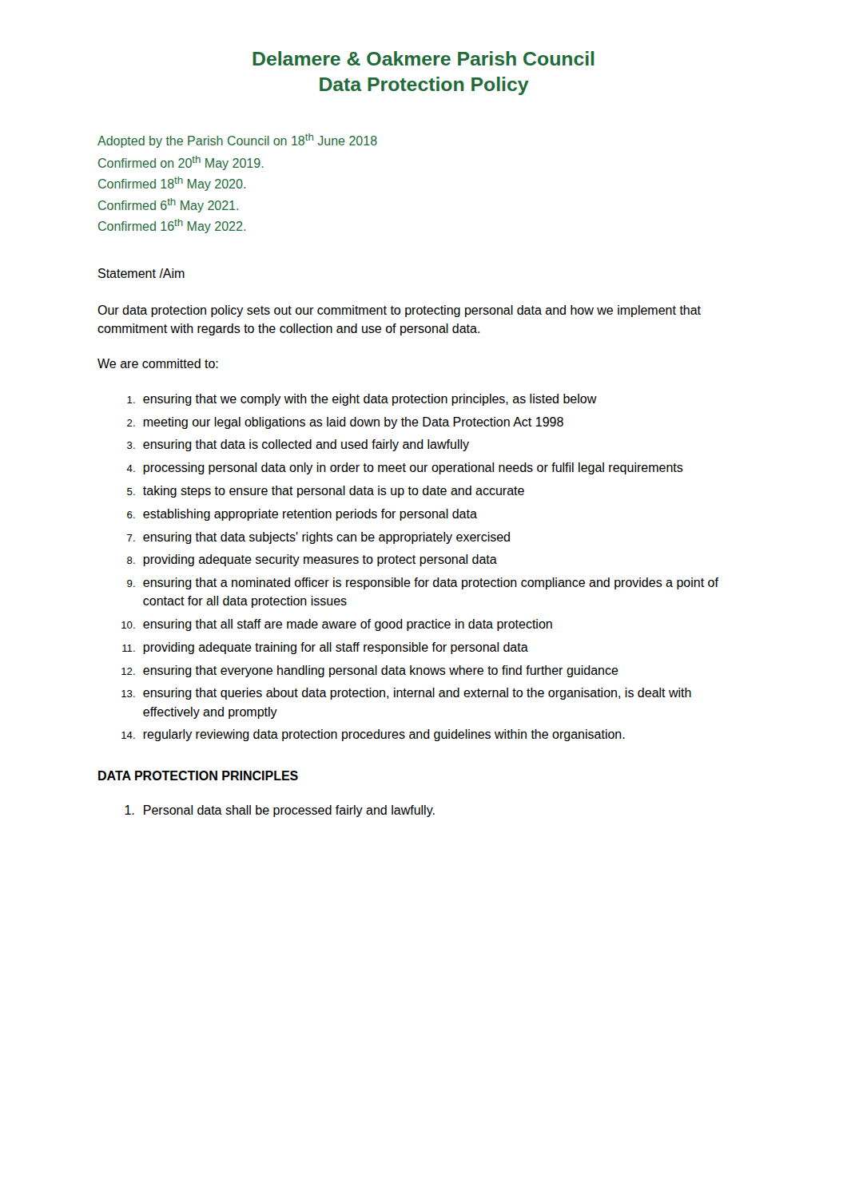Delamere & Oakmere Parish Council
Data Protection Policy
Adopted by the Parish Council on 18th June 2018
Confirmed on 20th May 2019.
Confirmed 18th May 2020.
Confirmed 6th May 2021.
Confirmed 16th May 2022.
Statement /Aim
Our data protection policy sets out our commitment to protecting personal data and how we implement that commitment with regards to the collection and use of personal data.
We are committed to:
ensuring that we comply with the eight data protection principles, as listed below
meeting our legal obligations as laid down by the Data Protection Act 1998
ensuring that data is collected and used fairly and lawfully
processing personal data only in order to meet our operational needs or fulfil legal requirements
taking steps to ensure that personal data is up to date and accurate
establishing appropriate retention periods for personal data
ensuring that data subjects' rights can be appropriately exercised
providing adequate security measures to protect personal data
ensuring that a nominated officer is responsible for data protection compliance and provides a point of contact for all data protection issues
ensuring that all staff are made aware of good practice in data protection
providing adequate training for all staff responsible for personal data
ensuring that everyone handling personal data knows where to find further guidance
ensuring that queries about data protection, internal and external to the organisation, is dealt with effectively and promptly
regularly reviewing data protection procedures and guidelines within the organisation.
DATA PROTECTION PRINCIPLES
Personal data shall be processed fairly and lawfully.